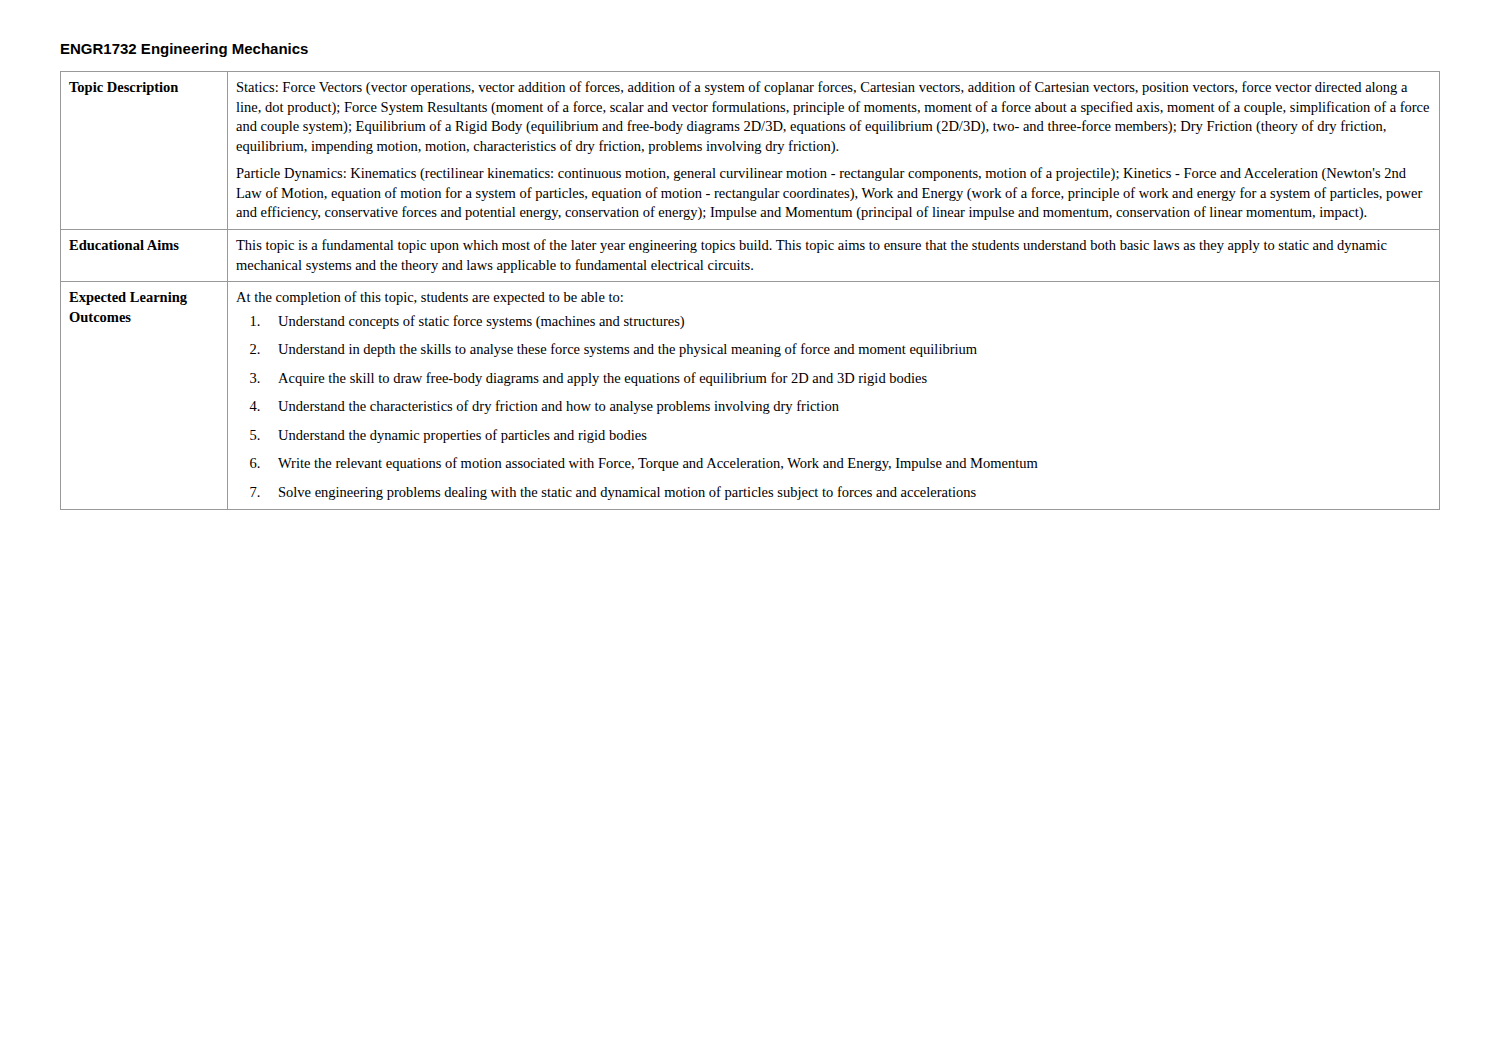ENGR1732 Engineering Mechanics
| Topic Description | Statics: Force Vectors (vector operations, vector addition of forces, addition of a system of coplanar forces, Cartesian vectors, addition of Cartesian vectors, position vectors, force vector directed along a line, dot product); Force System Resultants (moment of a force, scalar and vector formulations, principle of moments, moment of a force about a specified axis, moment of a couple, simplification of a force and couple system); Equilibrium of a Rigid Body (equilibrium and free-body diagrams 2D/3D, equations of equilibrium (2D/3D), two- and three-force members); Dry Friction (theory of dry friction, equilibrium, impending motion, motion, characteristics of dry friction, problems involving dry friction). Particle Dynamics: Kinematics (rectilinear kinematics: continuous motion, general curvilinear motion - rectangular components, motion of a projectile); Kinetics - Force and Acceleration (Newton's 2nd Law of Motion, equation of motion for a system of particles, equation of motion - rectangular coordinates), Work and Energy (work of a force, principle of work and energy for a system of particles, power and efficiency, conservative forces and potential energy, conservation of energy); Impulse and Momentum (principal of linear impulse and momentum, conservation of linear momentum, impact). |
| Educational Aims | This topic is a fundamental topic upon which most of the later year engineering topics build. This topic aims to ensure that the students understand both basic laws as they apply to static and dynamic mechanical systems and the theory and laws applicable to fundamental electrical circuits. |
| Expected Learning Outcomes | At the completion of this topic, students are expected to be able to: Understand concepts of static force systems (machines and structures) Understand in depth the skills to analyse these force systems and the physical meaning of force and moment equilibrium Acquire the skill to draw free-body diagrams and apply the equations of equilibrium for 2D and 3D rigid bodies Understand the characteristics of dry friction and how to analyse problems involving dry friction Understand the dynamic properties of particles and rigid bodies Write the relevant equations of motion associated with Force, Torque and Acceleration, Work and Energy, Impulse and Momentum Solve engineering problems dealing with the static and dynamical motion of particles subject to forces and accelerations |